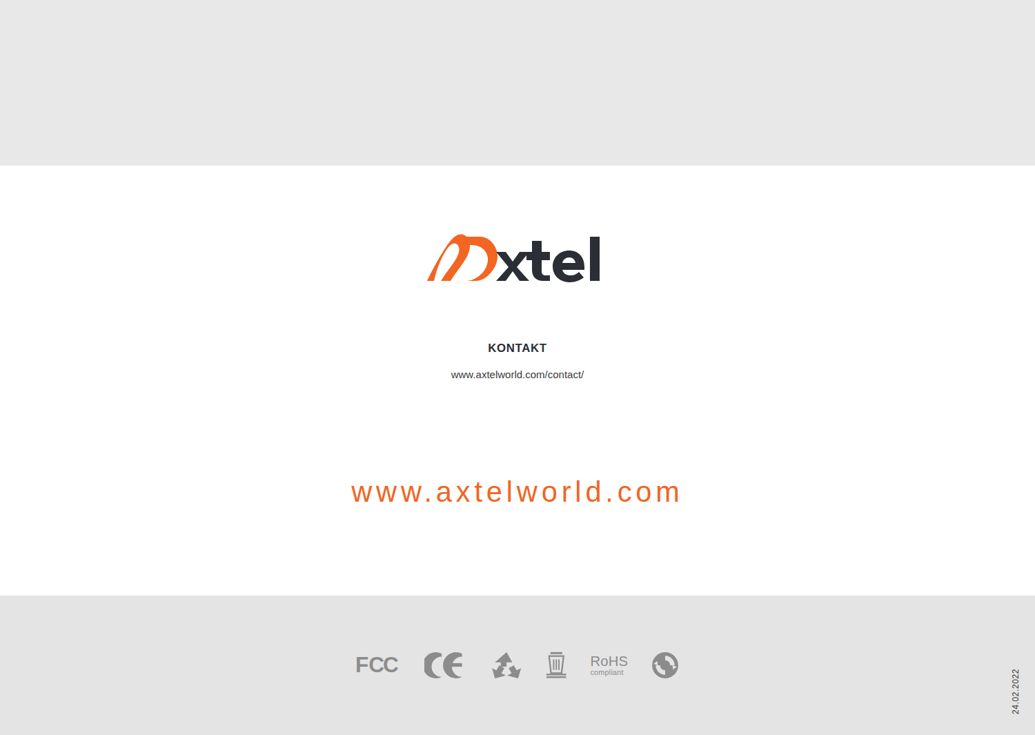Axtel
Kontakt
www.axtelworld.com/contact/
www.axtelworld.com
FCC FC C CE Recycling WEEE
RoHS compliant
Der Grüne Punkt
24.02.2022